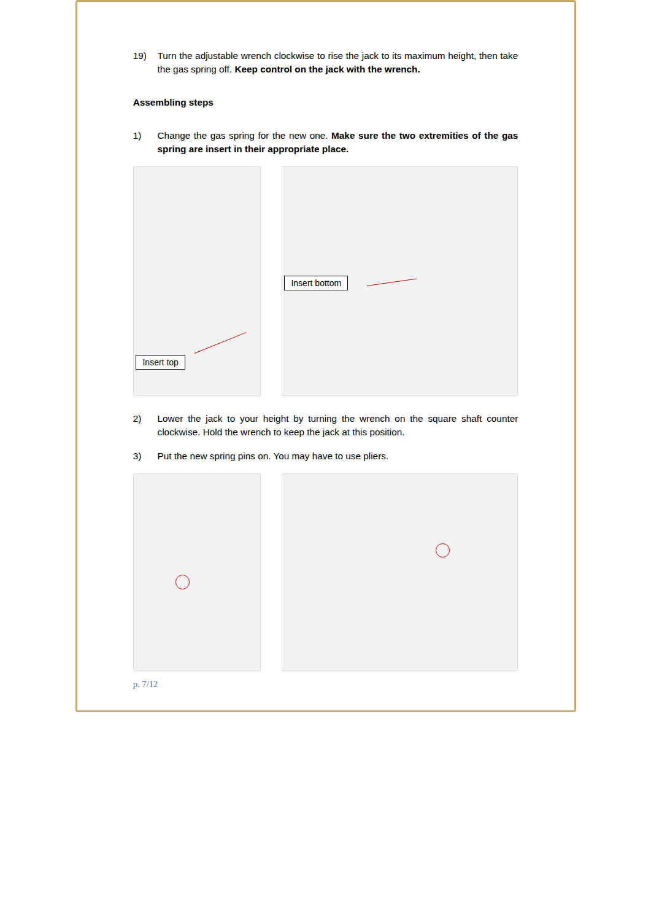19) Turn the adjustable wrench clockwise to rise the jack to its maximum height, then take the gas spring off. Keep control on the jack with the wrench.
Assembling steps
1) Change the gas spring for the new one. Make sure the two extremities of the gas spring are insert in their appropriate place.
Insert top
Insert bottom
2) Lower the jack to your height by turning the wrench on the square shaft counter clockwise. Hold the wrench to keep the jack at this position.
3) Put the new spring pins on. You may have to use pliers.
p. 7/12